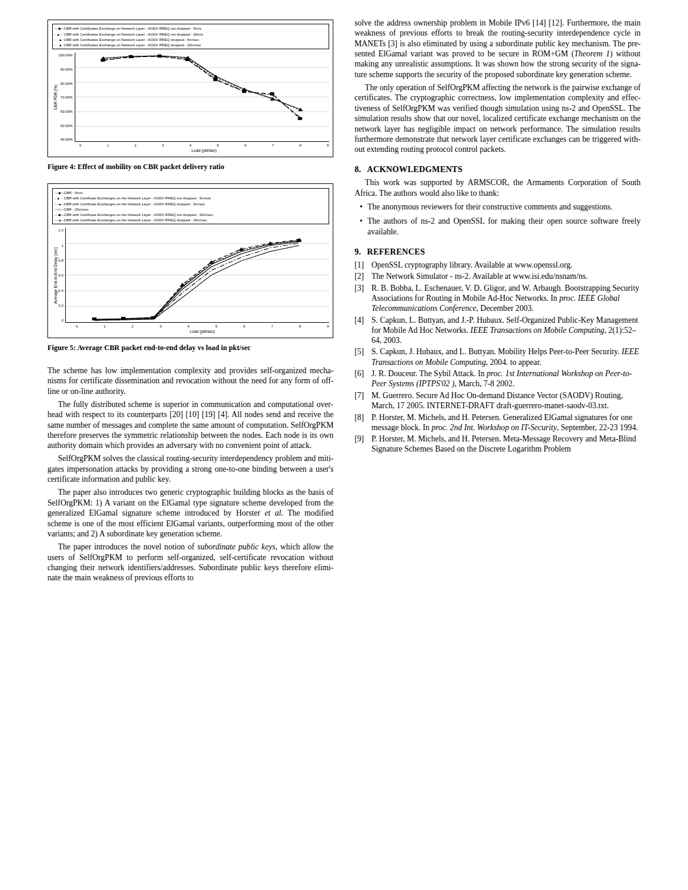—◆—CBR with Certificates Exchange on Network Layer - AODV RREQ not dropped - 5m/s
- ▲ -CBR with Certificates Exchange on Network Layer - AODV RREQ not dropped - 20m/s
· · ▲ ·CBR with Certificates Exchange on Network Layer - AODV RREQ dropped - 5m/sec
- · ▲ -CBR with Certificates Exchange on Network Layer - AODV RREQ dropped - 20m/sec
CBR PDR (%)
100.00%
90.00%
80.00%
70.00%
60.00%
50.00%
40.00%
0123456789
Load (pkt/sec)
Figure 4: Effect of mobility on CBR packet delivery ratio
—◆—CBR - 5m/s
- ▲ -CBR with Certificate Exchanges on the Network Layer - AODV RREQ not dropped - 5m/sec
—▲—CBR with Certificate Exchanges on the Network Layer - AODV RREQ dropped - 5m/sec
—□—CBR - 20m/sec
—◆—CBR with Certificate Exchanges on the Network Layer - AODV RREQ not dropped - 20m/sec
—▲—CBR with Certificate Exchanges on the Network Layer - AODV RREQ dropped - 20m/sec
Average End-to-End Delay (sec)
1.2
1
0.8
0.6
0.4
0.2
0
0123456789
Load (pkt/sec)
Figure 5: Average CBR packet end-to-end delay vs load in pkt/sec
The scheme has low implementation complexity and provides self-organized mechanisms for certificate dissemination and revocation without the need for any form of off-line or on-line authority.
The fully distributed scheme is superior in communication and computational overhead with respect to its counterparts [20] [10] [19] [4]. All nodes send and receive the same number of messages and complete the same amount of computation. SelfOrgPKM therefore preserves the symmetric relationship between the nodes. Each node is its own authority domain which provides an adversary with no convenient point of attack.
SelfOrgPKM solves the classical routing-security interdependency problem and mitigates impersonation attacks by providing a strong one-to-one binding between a user's certificate information and public key.
The paper also introduces two generic cryptographic building blocks as the basis of SelfOrgPKM: 1) A variant on the ElGamal type signature scheme developed from the generalized ElGamal signature scheme introduced by Horster et al. The modified scheme is one of the most efficient ElGamal variants, outperforming most of the other variants; and 2) A subordinate key generation scheme.
The paper introduces the novel notion of subordinate public keys, which allow the users of SelfOrgPKM to perform self-organized, self-certificate revocation without changing their network identifiers/addresses. Subordinate public keys therefore eliminate the main weakness of previous efforts to
solve the address ownership problem in Mobile IPv6 [14] [12]. Furthermore, the main weakness of previous efforts to break the routing-security interdependence cycle in MANETs [3] is also eliminated by using a subordinate public key mechanism. The presented ElGamal variant was proved to be secure in ROM+GM (Theorem 1) without making any unrealistic assumptions. It was shown how the strong security of the signature scheme supports the security of the proposed subordinate key generation scheme.
The only operation of SelfOrgPKM affecting the network is the pairwise exchange of certificates. The cryptographic correctness, low implementation complexity and effectiveness of SelfOrgPKM was verified though simulation using ns-2 and OpenSSL. The simulation results show that our novel, localized certificate exchange mechanism on the network layer has negligible impact on network performance. The simulation results furthermore demonstrate that network layer certificate exchanges can be triggered without extending routing protocol control packets.
8. ACKNOWLEDGMENTS
This work was supported by ARMSCOR, the Armaments Corporation of South Africa. The authors would also like to thank:
The anonymous reviewers for their constructive comments and suggestions.
The authors of ns-2 and OpenSSL for making their open source software freely available.
9. REFERENCES
OpenSSL cryptography library. Available at www.openssl.org.
The Network Simulator - ns-2. Available at www.isi.edu/nsnam/ns.
R. B. Bobba, L. Eschenauer, V. D. Gligor, and W. Arbaugh. Bootstrapping Security Associations for Routing in Mobile Ad-Hoc Networks. In proc. IEEE Global Telecommunications Conference, December 2003.
S. Capkun, L. Buttyan, and J.-P. Hubaux. Self-Organized Public-Key Management for Mobile Ad Hoc Networks. IEEE Transactions on Mobile Computing, 2(1):52–64, 2003.
S. Capkun, J. Hubaux, and L. Buttyan. Mobility Helps Peer-to-Peer Security. IEEE Transactions on Mobile Computing, 2004. to appear.
J. R. Douceur. The Sybil Attack. In proc. 1st International Workshop on Peer-to-Peer Systems (IPTPS'02 ), March, 7-8 2002.
M. Guerrero. Secure Ad Hoc On-demand Distance Vector (SAODV) Routing, March, 17 2005. INTERNET-DRAFT draft-guerrero-manet-saodv-03.txt.
P. Horster, M. Michels, and H. Petersen. Generalized ElGamal signatures for one message block. In proc. 2nd Int. Workshop on IT-Security, September, 22-23 1994.
P. Horster, M. Michels, and H. Petersen. Meta-Message Recovery and Meta-Blind Signature Schemes Based on the Discrete Logarithm Problem